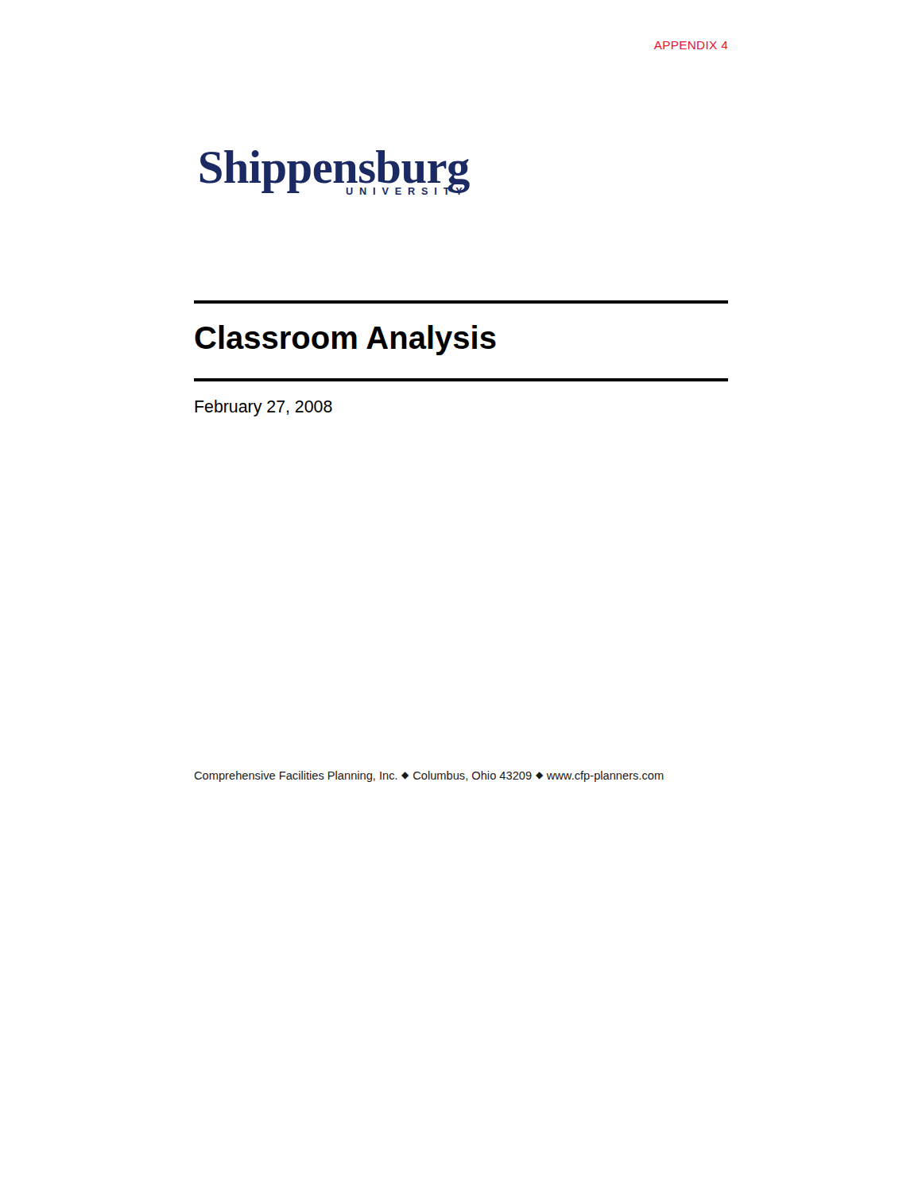APPENDIX 4
Shippensburg UNIVERSITY
Classroom Analysis
February 27, 2008
Comprehensive Facilities Planning, Inc. ◆ Columbus, Ohio 43209 ◆ www.cfp-planners.com